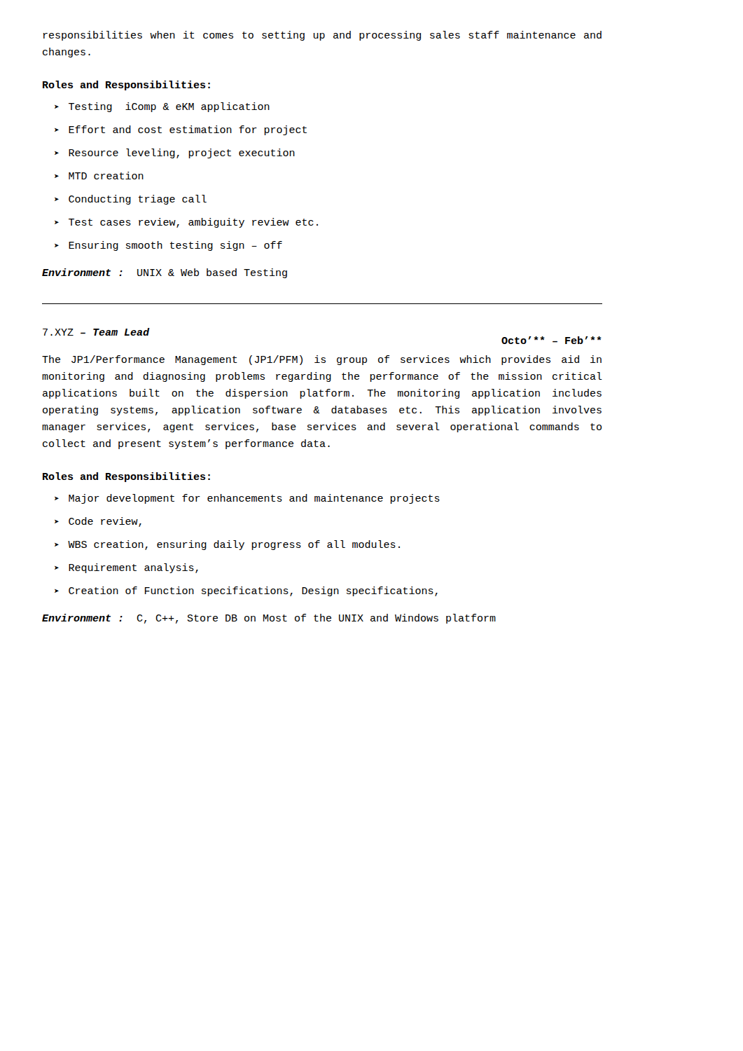responsibilities when it comes to setting up and processing sales staff maintenance and changes.
Roles and Responsibilities:
Testing iComp & eKM application
Effort and cost estimation for project
Resource leveling, project execution
MTD creation
Conducting triage call
Test cases review, ambiguity review etc.
Ensuring smooth testing sign – off
Environment : UNIX & Web based Testing
Octo’** – Feb’** 7.XYZ – Team Lead
The JP1/Performance Management (JP1/PFM) is group of services which provides aid in monitoring and diagnosing problems regarding the performance of the mission critical applications built on the dispersion platform. The monitoring application includes operating systems, application software & databases etc. This application involves manager services, agent services, base services and several operational commands to collect and present system’s performance data.
Roles and Responsibilities:
Major development for enhancements and maintenance projects
Code review,
WBS creation, ensuring daily progress of all modules.
Requirement analysis,
Creation of Function specifications, Design specifications,
Environment : C, C++, Store DB on Most of the UNIX and Windows platform